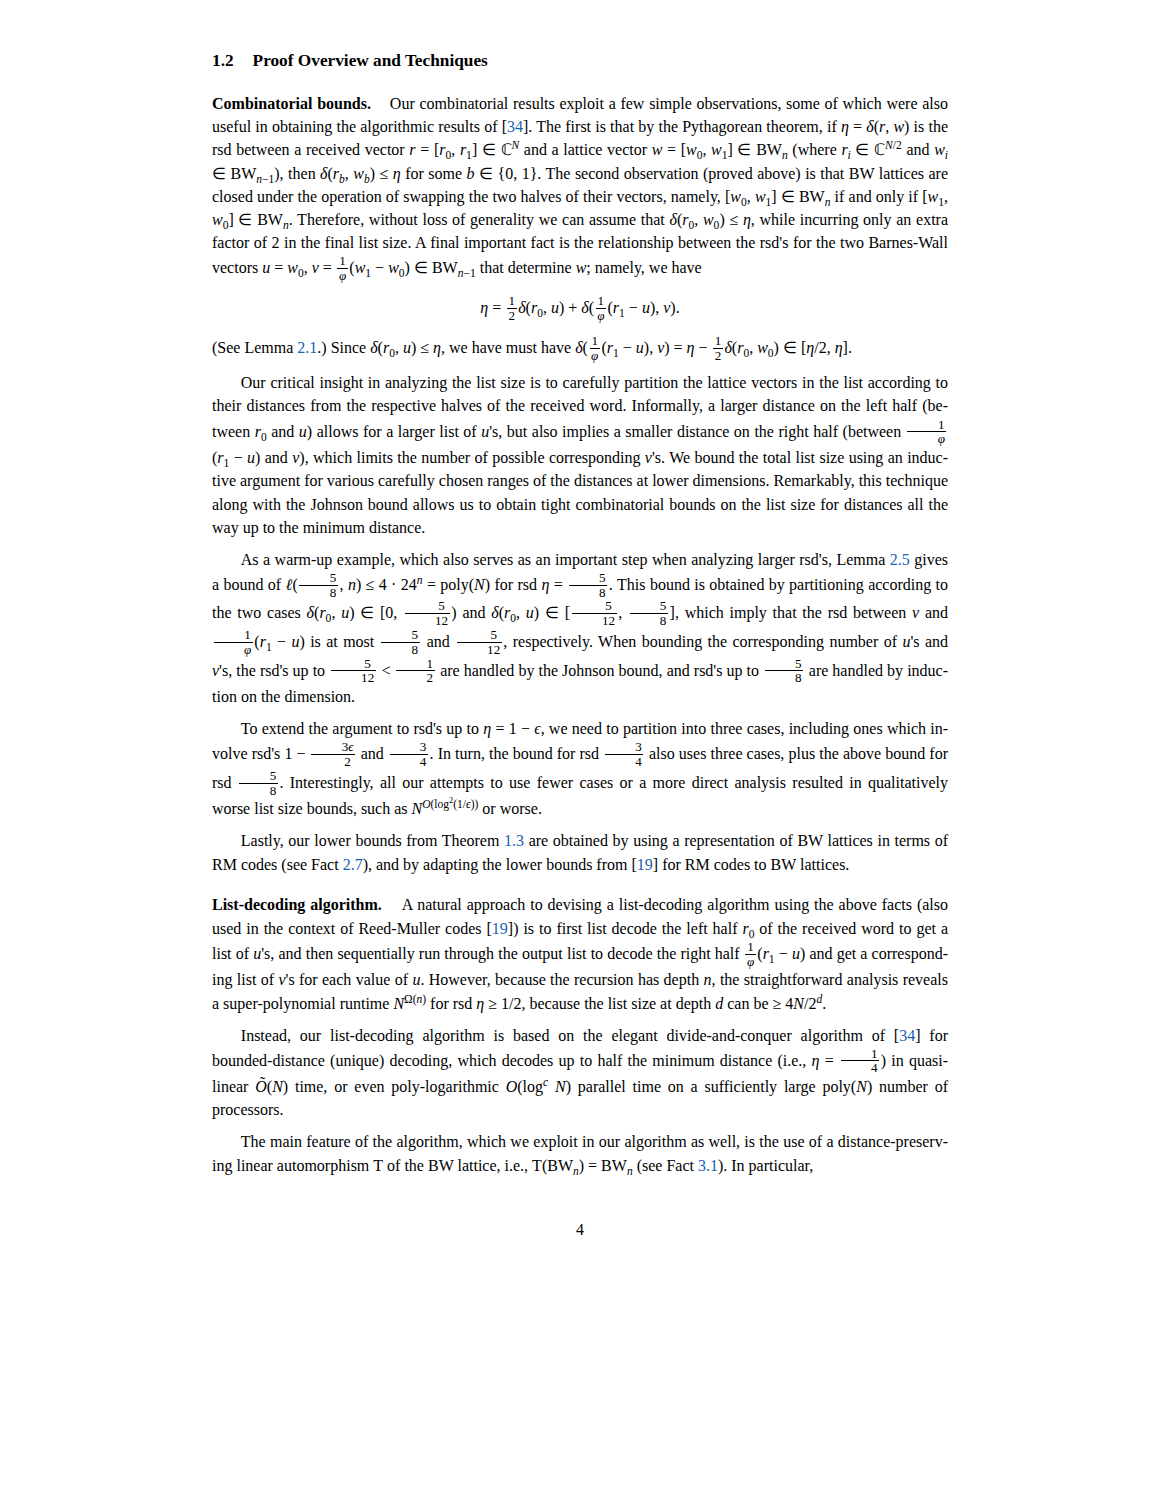1.2 Proof Overview and Techniques
Combinatorial bounds. Our combinatorial results exploit a few simple observations, some of which were also useful in obtaining the algorithmic results of [34]. The first is that by the Pythagorean theorem, if η = δ(r, w) is the rsd between a received vector r = [r0, r1] ∈ ℂN and a lattice vector w = [w0, w1] ∈ BWn (where ri ∈ ℂN/2 and wi ∈ BWn−1), then δ(rb, wb) ≤ η for some b ∈ {0, 1}. The second observation (proved above) is that BW lattices are closed under the operation of swapping the two halves of their vectors, namely, [w0, w1] ∈ BWn if and only if [w1, w0] ∈ BWn. Therefore, without loss of generality we can assume that δ(r0, w0) ≤ η, while incurring only an extra factor of 2 in the final list size. A final important fact is the relationship between the rsd's for the two Barnes-Wall vectors u = w0, v = 1 φ(w1 − w0) ∈ BWn−1 that determine w; namely, we have
η = 12 δ(r0, u) + δ(1 φ(r1 − u), v).
(See Lemma 2.1.) Since δ(r0, u) ≤ η, we have must have δ(1 φ(r1 − u), v) = η − 12 δ(r0, w0) ∈ [η/2, η].
Our critical insight in analyzing the list size is to carefully partition the lattice vectors in the list according to their distances from the respective halves of the received word. Informally, a larger distance on the left half (between r0 and u) allows for a larger list of u's, but also implies a smaller distance on the right half (between 1 φ(r1 − u) and v), which limits the number of possible corresponding v's. We bound the total list size using an inductive argument for various carefully chosen ranges of the distances at lower dimensions. Remarkably, this technique along with the Johnson bound allows us to obtain tight combinatorial bounds on the list size for distances all the way up to the minimum distance.
As a warm-up example, which also serves as an important step when analyzing larger rsd's, Lemma 2.5 gives a bound of ℓ(58, n) ≤ 4 · 24n = poly(N) for rsd η = 58. This bound is obtained by partitioning according to the two cases δ(r0, u) ∈ [0, 512) and δ(r0, u) ∈ [512, 58], which imply that the rsd between v and 1 φ(r1 − u) is at most 58 and 512, respectively. When bounding the corresponding number of u's and v's, the rsd's up to 512 < 12 are handled by the Johnson bound, and rsd's up to 58 are handled by induction on the dimension.
To extend the argument to rsd's up to η = 1 − ϵ, we need to partition into three cases, including ones which involve rsd's 1 − 3ϵ 2 and 34. In turn, the bound for rsd 34 also uses three cases, plus the above bound for rsd 58. Interestingly, all our attempts to use fewer cases or a more direct analysis resulted in qualitatively worse list size bounds, such as NO(log2(1/ϵ)) or worse.
Lastly, our lower bounds from Theorem 1.3 are obtained by using a representation of BW lattices in terms of RM codes (see Fact 2.7), and by adapting the lower bounds from [19] for RM codes to BW lattices.
List-decoding algorithm. A natural approach to devising a list-decoding algorithm using the above facts (also used in the context of Reed-Muller codes [19]) is to first list decode the left half r0 of the received word to get a list of u's, and then sequentially run through the output list to decode the right half 1 φ(r1 − u) and get a corresponding list of v's for each value of u. However, because the recursion has depth n, the straightforward analysis reveals a super-polynomial runtime NΩ(n) for rsd η ≥ 1/2, because the list size at depth d can be ≥ 4N/2d.
Instead, our list-decoding algorithm is based on the elegant divide-and-conquer algorithm of [34] for bounded-distance (unique) decoding, which decodes up to half the minimum distance (i.e., η = 14) in quasi-linear Õ(N) time, or even poly-logarithmic O(logc N) parallel time on a sufficiently large poly(N) number of processors.
The main feature of the algorithm, which we exploit in our algorithm as well, is the use of a distance-preserving linear automorphism T of the BW lattice, i.e., T(BWn) = BWn (see Fact 3.1). In particular,
4